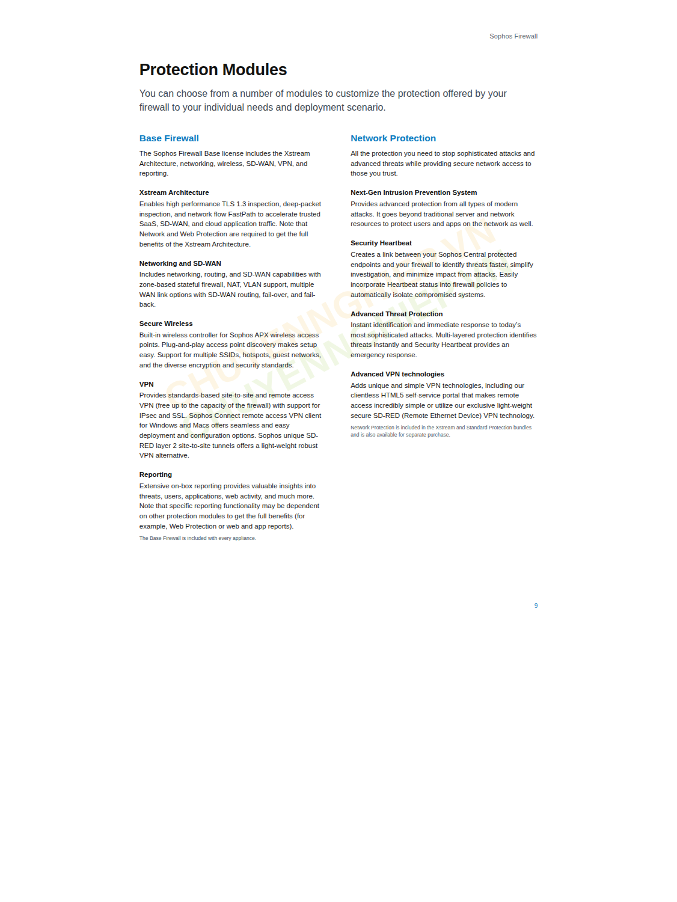CHUYENNGHIEP.VN
CHUYENNGHIEP.VN
Sophos Firewall
Protection Modules
You can choose from a number of modules to customize the protection offered by your firewall to your individual needs and deployment scenario.
Base Firewall
The Sophos Firewall Base license includes the Xstream Architecture, networking, wireless, SD-WAN, VPN, and reporting.
Xstream Architecture
Enables high performance TLS 1.3 inspection, deep-packet inspection, and network flow FastPath to accelerate trusted SaaS, SD-WAN, and cloud application traffic. Note that Network and Web Protection are required to get the full benefits of the Xstream Architecture.
Networking and SD-WAN
Includes networking, routing, and SD-WAN capabilities with zone-based stateful firewall, NAT, VLAN support, multiple WAN link options with SD-WAN routing, fail-over, and fail-back.
Secure Wireless
Built-in wireless controller for Sophos APX wireless access points. Plug-and-play access point discovery makes setup easy. Support for multiple SSIDs, hotspots, guest networks, and the diverse encryption and security standards.
VPN
Provides standards-based site-to-site and remote access VPN (free up to the capacity of the firewall) with support for IPsec and SSL. Sophos Connect remote access VPN client for Windows and Macs offers seamless and easy deployment and configuration options. Sophos unique SD-RED layer 2 site-to-site tunnels offers a light-weight robust VPN alternative.
Reporting
Extensive on-box reporting provides valuable insights into threats, users, applications, web activity, and much more. Note that specific reporting functionality may be dependent on other protection modules to get the full benefits (for example, Web Protection or web and app reports).
The Base Firewall is included with every appliance.
Network Protection
All the protection you need to stop sophisticated attacks and advanced threats while providing secure network access to those you trust.
Next-Gen Intrusion Prevention System
Provides advanced protection from all types of modern attacks. It goes beyond traditional server and network resources to protect users and apps on the network as well.
Security Heartbeat
Creates a link between your Sophos Central protected endpoints and your firewall to identify threats faster, simplify investigation, and minimize impact from attacks. Easily incorporate Heartbeat status into firewall policies to automatically isolate compromised systems.
Advanced Threat Protection
Instant identification and immediate response to today’s most sophisticated attacks. Multi-layered protection identifies threats instantly and Security Heartbeat provides an emergency response.
Advanced VPN technologies
Adds unique and simple VPN technologies, including our clientless HTML5 self-service portal that makes remote access incredibly simple or utilize our exclusive light-weight secure SD-RED (Remote Ethernet Device) VPN technology.
Network Protection is included in the Xstream and Standard Protection bundles and is also available for separate purchase.
9